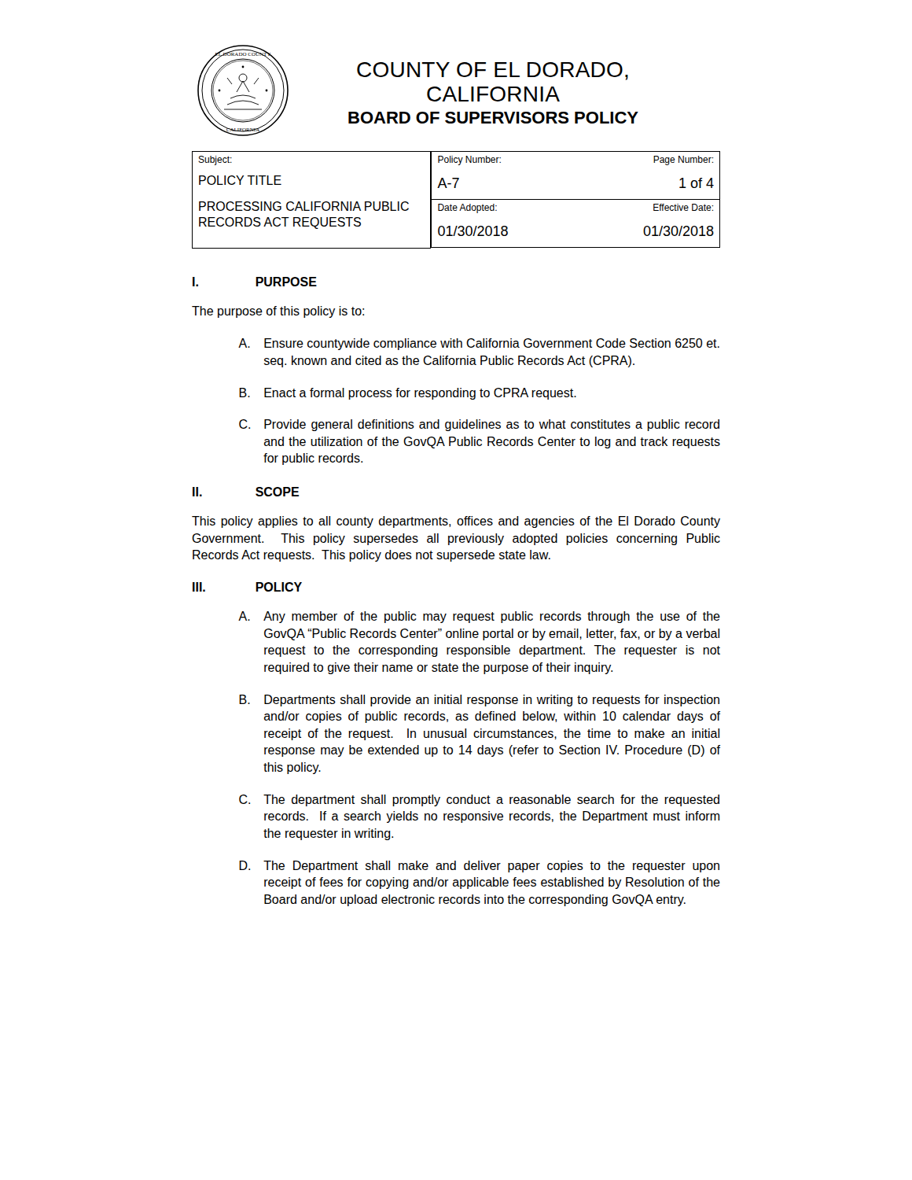EL DORADO COUNTY CALIFORNIA
COUNTY OF EL DORADO, CALIFORNIA
BOARD OF SUPERVISORS POLICY
| Subject: POLICY TITLE PROCESSING CALIFORNIA PUBLIC RECORDS ACT REQUESTS | / Policy Number: Page Number: A-7 1 of 4 / / Date Adopted: Effective Date: 01/30/2018 01/30/2018 / |
I. PURPOSE
The purpose of this policy is to:
Ensure countywide compliance with California Government Code Section 6250 et. seq. known and cited as the California Public Records Act (CPRA).
Enact a formal process for responding to CPRA request.
Provide general definitions and guidelines as to what constitutes a public record and the utilization of the GovQA Public Records Center to log and track requests for public records.
II. SCOPE
This policy applies to all county departments, offices and agencies of the El Dorado County Government. This policy supersedes all previously adopted policies concerning Public Records Act requests. This policy does not supersede state law.
III. POLICY
Any member of the public may request public records through the use of the GovQA “Public Records Center” online portal or by email, letter, fax, or by a verbal request to the corresponding responsible department. The requester is not required to give their name or state the purpose of their inquiry.
Departments shall provide an initial response in writing to requests for inspection and/or copies of public records, as defined below, within 10 calendar days of receipt of the request. In unusual circumstances, the time to make an initial response may be extended up to 14 days (refer to Section IV. Procedure (D) of this policy.
The department shall promptly conduct a reasonable search for the requested records. If a search yields no responsive records, the Department must inform the requester in writing.
The Department shall make and deliver paper copies to the requester upon receipt of fees for copying and/or applicable fees established by Resolution of the Board and/or upload electronic records into the corresponding GovQA entry.